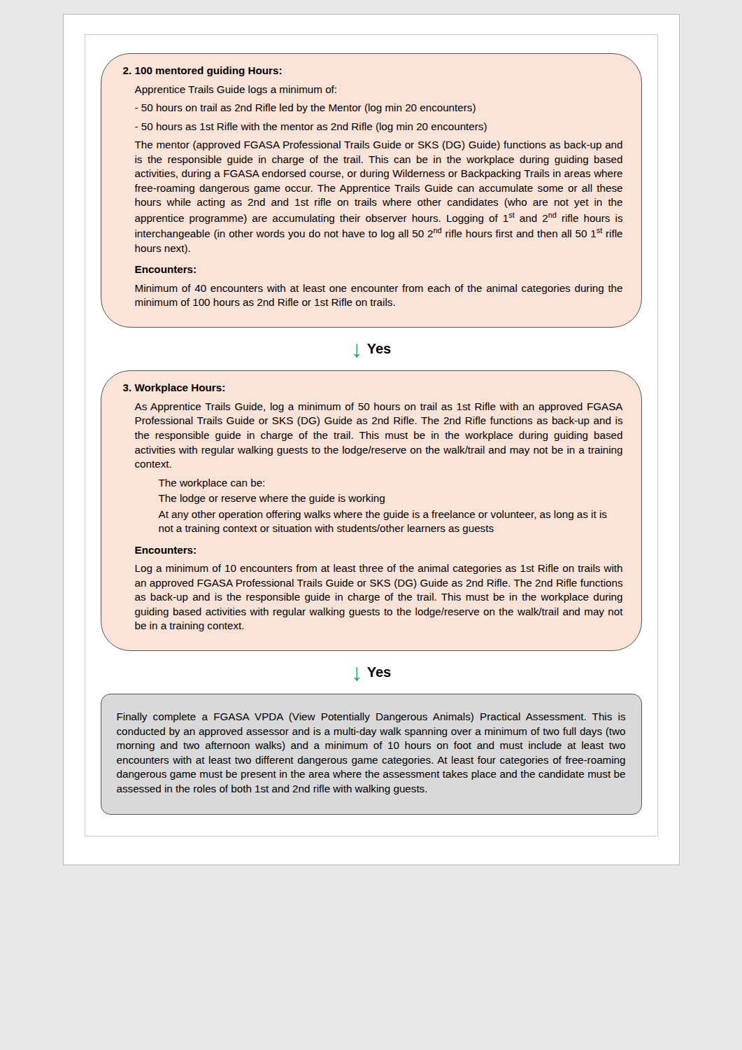100 mentored guiding Hours:
Apprentice Trails Guide logs a minimum of:
- 50 hours on trail as 2nd Rifle led by the Mentor (log min 20 encounters)
- 50 hours as 1st Rifle with the mentor as 2nd Rifle (log min 20 encounters)
The mentor (approved FGASA Professional Trails Guide or SKS (DG) Guide) functions as back-up and is the responsible guide in charge of the trail. This can be in the workplace during guiding based activities, during a FGASA endorsed course, or during Wilderness or Backpacking Trails in areas where free-roaming dangerous game occur. The Apprentice Trails Guide can accumulate some or all these hours while acting as 2nd and 1st rifle on trails where other candidates (who are not yet in the apprentice programme) are accumulating their observer hours. Logging of 1st and 2nd rifle hours is interchangeable (in other words you do not have to log all 50 2nd rifle hours first and then all 50 1st rifle hours next).
Encounters:
Minimum of 40 encounters with at least one encounter from each of the animal categories during the minimum of 100 hours as 2nd Rifle or 1st Rifle on trails.
↓Yes
Workplace Hours:
As Apprentice Trails Guide, log a minimum of 50 hours on trail as 1st Rifle with an approved FGASA Professional Trails Guide or SKS (DG) Guide as 2nd Rifle. The 2nd Rifle functions as back-up and is the responsible guide in charge of the trail. This must be in the workplace during guiding based activities with regular walking guests to the lodge/reserve on the walk/trail and may not be in a training context.
The workplace can be:
The lodge or reserve where the guide is working
At any other operation offering walks where the guide is a freelance or volunteer, as long as it is not a training context or situation with students/other learners as guests
Encounters:
Log a minimum of 10 encounters from at least three of the animal categories as 1st Rifle on trails with an approved FGASA Professional Trails Guide or SKS (DG) Guide as 2nd Rifle. The 2nd Rifle functions as back-up and is the responsible guide in charge of the trail. This must be in the workplace during guiding based activities with regular walking guests to the lodge/reserve on the walk/trail and may not be in a training context.
↓Yes
Finally complete a FGASA VPDA (View Potentially Dangerous Animals) Practical Assessment. This is conducted by an approved assessor and is a multi-day walk spanning over a minimum of two full days (two morning and two afternoon walks) and a minimum of 10 hours on foot and must include at least two encounters with at least two different dangerous game categories. At least four categories of free-roaming dangerous game must be present in the area where the assessment takes place and the candidate must be assessed in the roles of both 1st and 2nd rifle with walking guests.